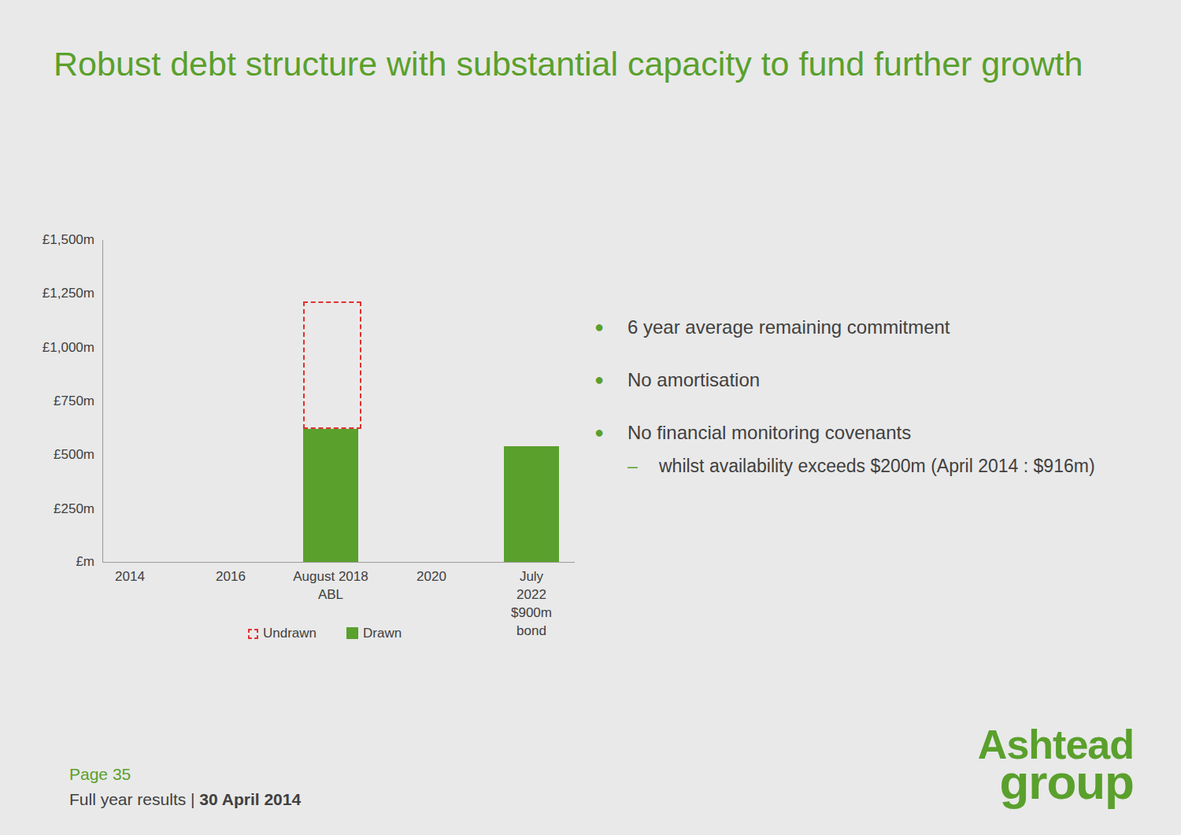Robust debt structure with substantial capacity to fund further growth
£1,500m £1,250m £1,000m £750m £500m £250m £m
2014 2016 August 2018
ABL 2020 July 2022
$900m bond
Undrawn Drawn
6 year average remaining commitment
No amortisation
No financial monitoring covenants
whilst availability exceeds $200m (April 2014 : $916m)
Page 35
Full year results | 30 April 2014
Ashtead
group